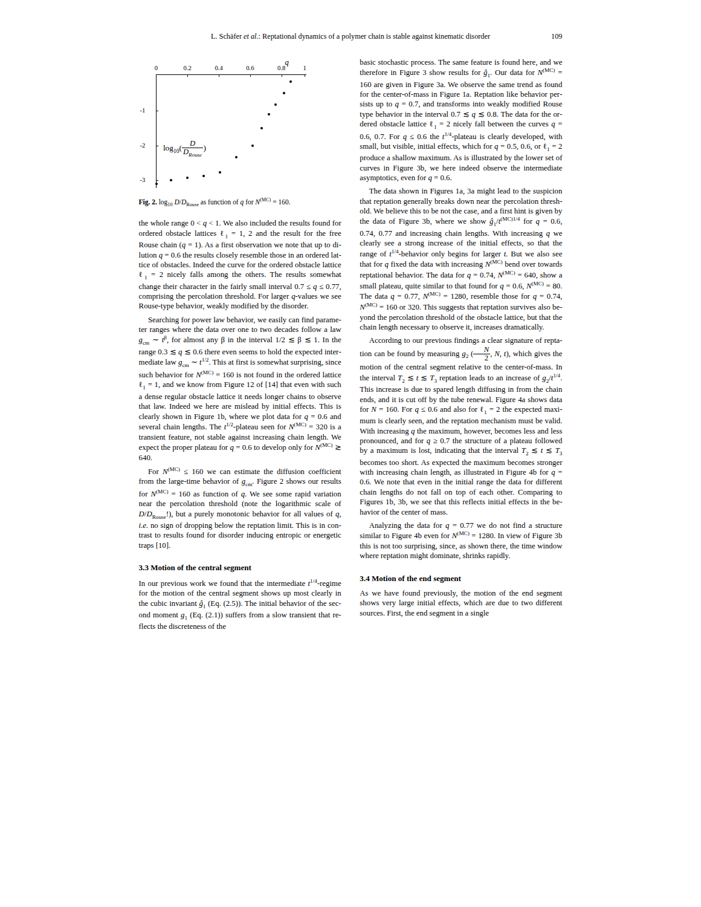L. Schäfer et al.: Reptational dynamics of a polymer chain is stable against kinematic disorder 109
0
0.2
0.4
0.6
0.8
1
q
-1
-2
-3
log10(DDRouse)
Fig. 2. log10 D/DRouse as function of q for N(MC) = 160.
the whole range 0 < q < 1. We also included the results found for ordered obstacle lattices ℓ1 = 1, 2 and the result for the free Rouse chain (q = 1). As a first observation we note that up to dilution q = 0.6 the results closely resemble those in an ordered lattice of obstacles. Indeed the curve for the ordered obstacle lattice ℓ1 = 2 nicely falls among the others. The results somewhat change their character in the fairly small interval 0.7 ≤ q ≤ 0.77, comprising the percolation threshold. For larger q-values we see Rouse-type behavior, weakly modified by the disorder.
Searching for power law behavior, we easily can find parameter ranges where the data over one to two decades follow a law gcm ∼ tβ, for almost any β in the interval 1/2 ≲ β ≲ 1. In the range 0.3 ≲ q ≲ 0.6 there even seems to hold the expected intermediate law gcm ∼ t1/2. This at first is somewhat surprising, since such behavior for N(MC) = 160 is not found in the ordered lattice ℓ1 = 1, and we know from Figure 12 of [14] that even with such a dense regular obstacle lattice it needs longer chains to observe that law. Indeed we here are mislead by initial effects. This is clearly shown in Figure 1b, where we plot data for q = 0.6 and several chain lengths. The t1/2-plateau seen for N(MC) = 320 is a transient feature, not stable against increasing chain length. We expect the proper plateau for q = 0.6 to develop only for N(MC) ≳ 640.
For N(MC) ≤ 160 we can estimate the diffusion coefficient from the large-time behavior of gcm. Figure 2 shows our results for N(MC) = 160 as function of q. We see some rapid variation near the percolation threshold (note the logarithmic scale of D/DRouse!), but a purely monotonic behavior for all values of q, i.e. no sign of dropping below the reptation limit. This is in contrast to results found for disorder inducing entropic or energetic traps [10].
3.3 Motion of the central segment
In our previous work we found that the intermediate t1/4-regime for the motion of the central segment shows up most clearly in the cubic invariant ĝ1 (Eq. (2.5)). The initial behavior of the second moment g1 (Eq. (2.1)) suffers from a slow transient that reflects the discreteness of the
basic stochastic process. The same feature is found here, and we therefore in Figure 3 show results for ĝ1. Our data for N(MC) = 160 are given in Figure 3a. We observe the same trend as found for the center-of-mass in Figure 1a. Reptation like behavior persists up to q = 0.7, and transforms into weakly modified Rouse type behavior in the interval 0.7 ≲ q ≲ 0.8. The data for the ordered obstacle lattice ℓ1 = 2 nicely fall between the curves q = 0.6, 0.7. For q ≤ 0.6 the t1/4-plateau is clearly developed, with small, but visible, initial effects, which for q = 0.5, 0.6, or ℓ1 = 2 produce a shallow maximum. As is illustrated by the lower set of curves in Figure 3b, we here indeed observe the intermediate asymptotics, even for q = 0.6.
The data shown in Figures 1a, 3a might lead to the suspicion that reptation generally breaks down near the percolation threshold. We believe this to be not the case, and a first hint is given by the data of Figure 3b, where we show ĝ1/t(MC)1/4 for q = 0.6, 0.74, 0.77 and increasing chain lengths. With increasing q we clearly see a strong increase of the initial effects, so that the range of t1/4-behavior only begins for larger t. But we also see that for q fixed the data with increasing N(MC) bend over towards reptational behavior. The data for q = 0.74, N(MC) = 640, show a small plateau, quite similar to that found for q = 0.6, N(MC) = 80. The data q = 0.77, N(MC) = 1280, resemble those for q = 0.74, N(MC) = 160 or 320. This suggests that reptation survives also beyond the percolation threshold of the obstacle lattice, but that the chain length necessary to observe it, increases dramatically.
According to our previous findings a clear signature of reptation can be found by measuring g2 (N 2, N, t), which gives the motion of the central segment relative to the center-of-mass. In the interval T2 ≲ t ≲ T3 reptation leads to an increase of g2/t1/4. This increase is due to spared length diffusing in from the chain ends, and it is cut off by the tube renewal. Figure 4a shows data for N = 160. For q ≤ 0.6 and also for ℓ1 = 2 the expected maximum is clearly seen, and the reptation mechanism must be valid. With increasing q the maximum, however, becomes less and less pronounced, and for q ≥ 0.7 the structure of a plateau followed by a maximum is lost, indicating that the interval T2 ≲ t ≲ T3 becomes too short. As expected the maximum becomes stronger with increasing chain length, as illustrated in Figure 4b for q = 0.6. We note that even in the initial range the data for different chain lengths do not fall on top of each other. Comparing to Figures 1b, 3b, we see that this reflects initial effects in the behavior of the center of mass.
Analyzing the data for q = 0.77 we do not find a structure similar to Figure 4b even for N(MC) = 1280. In view of Figure 3b this is not too surprising, since, as shown there, the time window where reptation might dominate, shrinks rapidly.
3.4 Motion of the end segment
As we have found previously, the motion of the end segment shows very large initial effects, which are due to two different sources. First, the end segment in a single